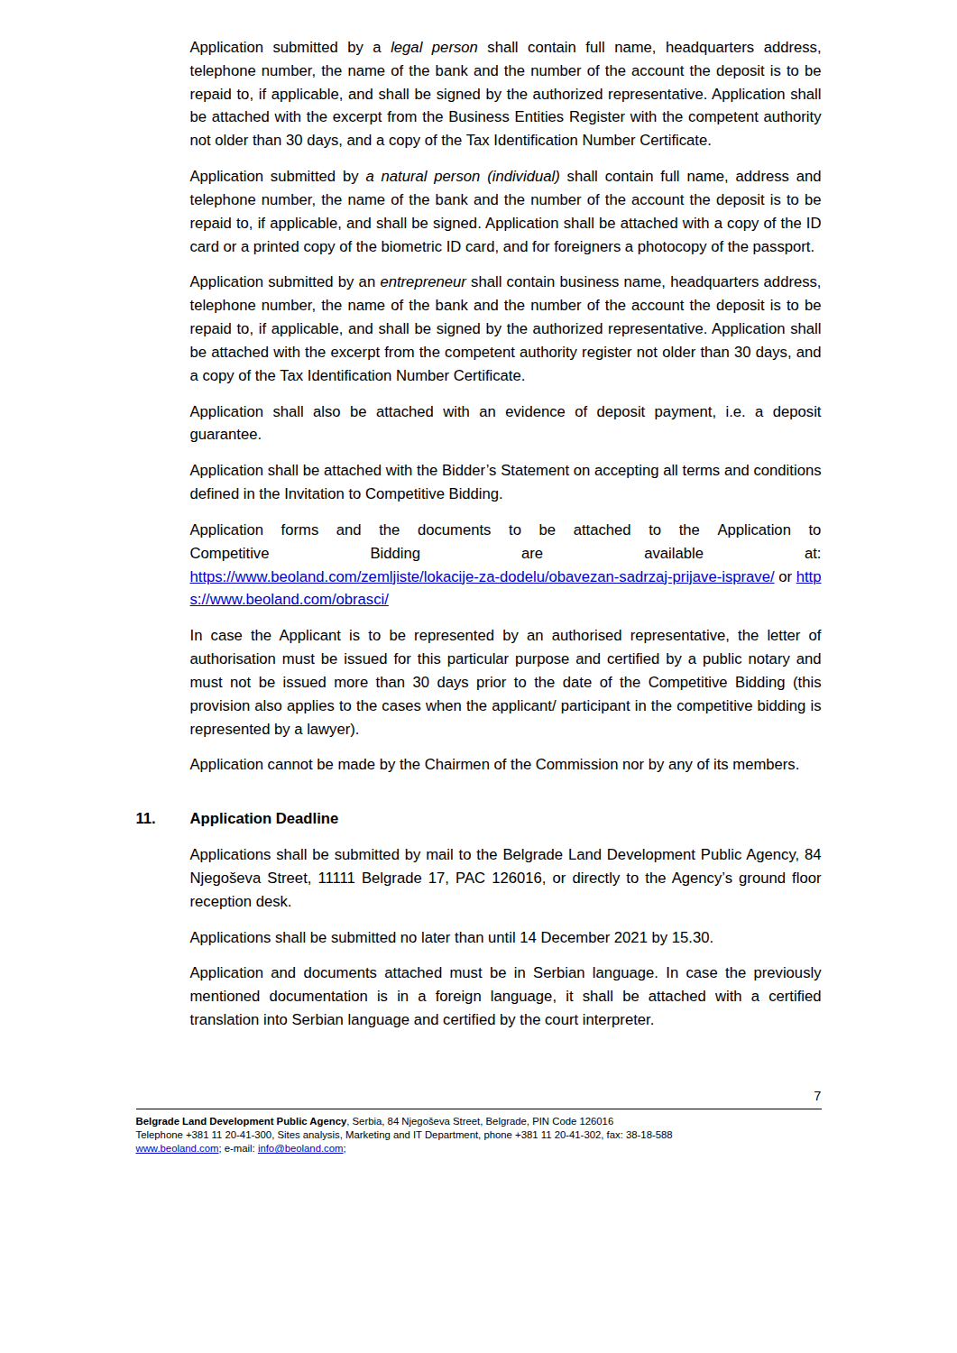Application submitted by a legal person shall contain full name, headquarters address, telephone number, the name of the bank and the number of the account the deposit is to be repaid to, if applicable, and shall be signed by the authorized representative. Application shall be attached with the excerpt from the Business Entities Register with the competent authority not older than 30 days, and a copy of the Tax Identification Number Certificate.
Application submitted by a natural person (individual) shall contain full name, address and telephone number, the name of the bank and the number of the account the deposit is to be repaid to, if applicable, and shall be signed. Application shall be attached with a copy of the ID card or a printed copy of the biometric ID card, and for foreigners a photocopy of the passport.
Application submitted by an entrepreneur shall contain business name, headquarters address, telephone number, the name of the bank and the number of the account the deposit is to be repaid to, if applicable, and shall be signed by the authorized representative. Application shall be attached with the excerpt from the competent authority register not older than 30 days, and a copy of the Tax Identification Number Certificate.
Application shall also be attached with an evidence of deposit payment, i.e. a deposit guarantee.
Application shall be attached with the Bidder’s Statement on accepting all terms and conditions defined in the Invitation to Competitive Bidding.
Application forms and the documents to be attached to the Application to
Competitive Bidding are available at:
https://www.beoland.com/zemljiste/lokacije-za-dodelu/obavezan-sadrzaj-prijave-isprave/ or https://www.beoland.com/obrasci/
In case the Applicant is to be represented by an authorised representative, the letter of authorisation must be issued for this particular purpose and certified by a public notary and must not be issued more than 30 days prior to the date of the Competitive Bidding (this provision also applies to the cases when the applicant/ participant in the competitive bidding is represented by a lawyer).
Application cannot be made by the Chairmen of the Commission nor by any of its members.
11. Application Deadline
Applications shall be submitted by mail to the Belgrade Land Development Public Agency, 84 Njegoševa Street, 11111 Belgrade 17, PAC 126016, or directly to the Agency’s ground floor reception desk.
Applications shall be submitted no later than until 14 December 2021 by 15.30.
Application and documents attached must be in Serbian language. In case the previously mentioned documentation is in a foreign language, it shall be attached with a certified translation into Serbian language and certified by the court interpreter.
7
Belgrade Land Development Public Agency, Serbia, 84 Njegoševa Street, Belgrade, PIN Code 126016
Telephone +381 11 20-41-300, Sites analysis, Marketing and IT Department, phone +381 11 20-41-302, fax: 38-18-588
www.beoland.com; e-mail: info@beoland.com;